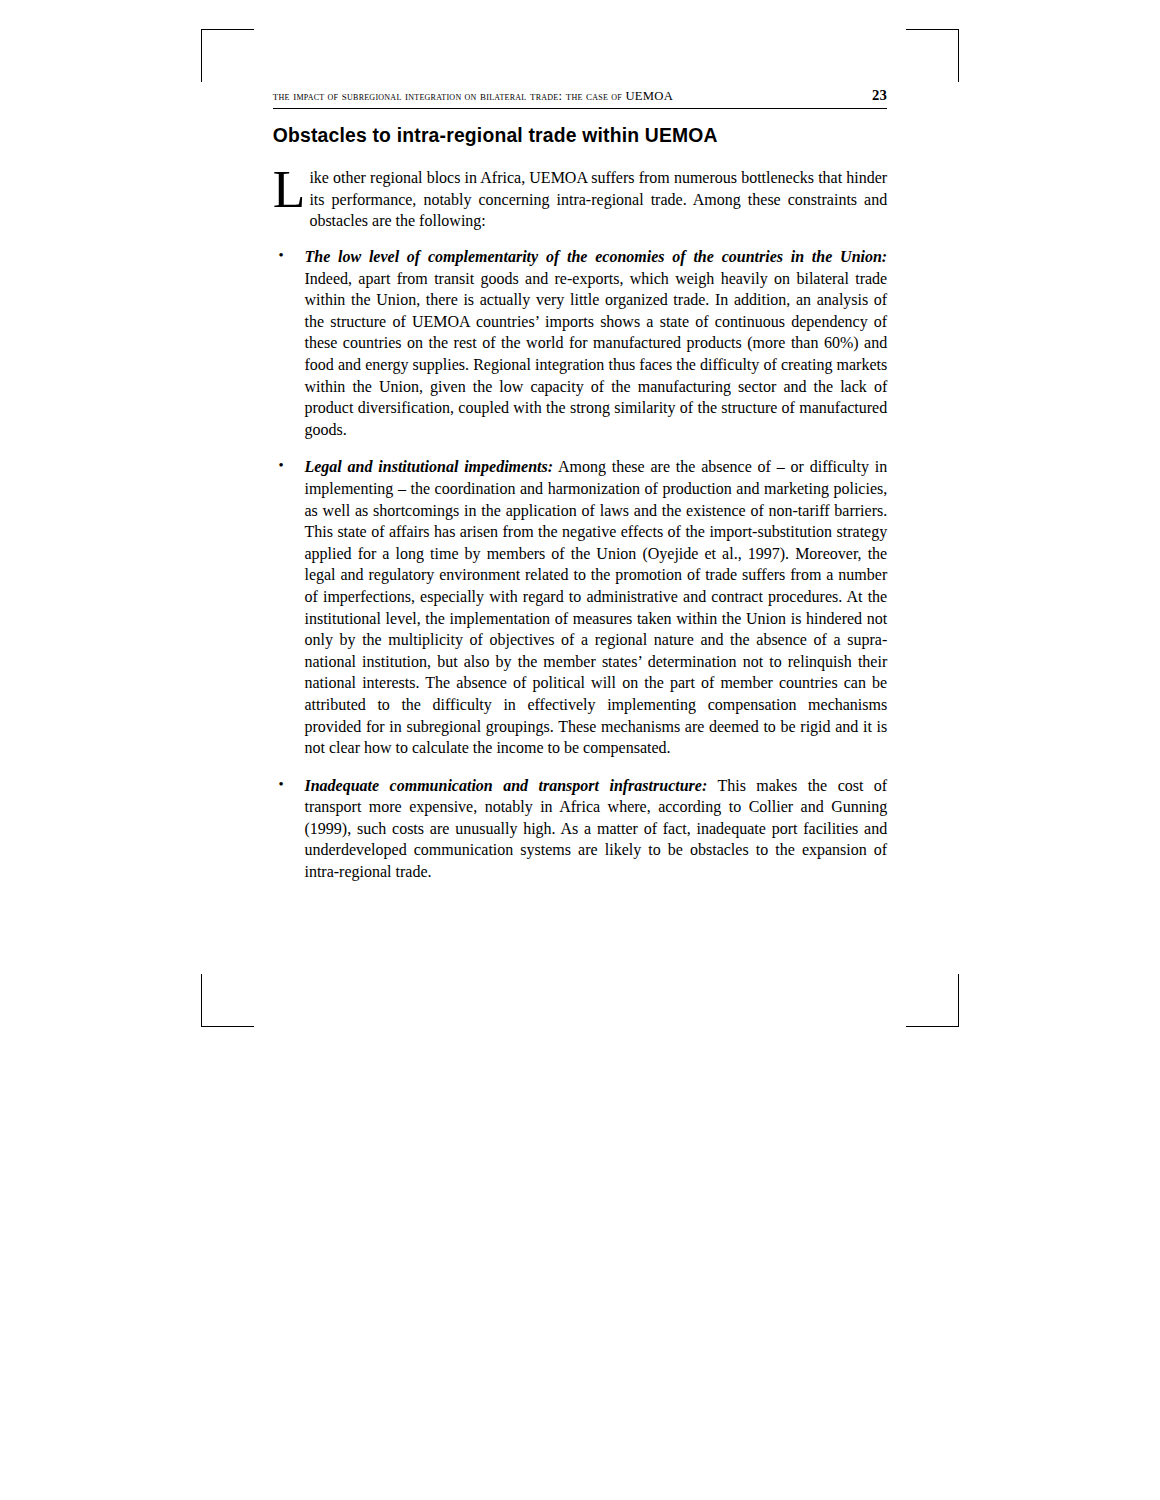THE IMPACT OF SUBREGIONAL INTEGRATION ON BILATERAL TRADE: THE CASE OF UEMOA
23
Obstacles to intra-regional trade within UEMOA
Like other regional blocs in Africa, UEMOA suffers from numerous bottlenecks that hinder its performance, notably concerning intra-regional trade. Among these constraints and obstacles are the following:
The low level of complementarity of the economies of the countries in the Union: Indeed, apart from transit goods and re-exports, which weigh heavily on bilateral trade within the Union, there is actually very little organized trade. In addition, an analysis of the structure of UEMOA countries’ imports shows a state of continuous dependency of these countries on the rest of the world for manufactured products (more than 60%) and food and energy supplies. Regional integration thus faces the difficulty of creating markets within the Union, given the low capacity of the manufacturing sector and the lack of product diversification, coupled with the strong similarity of the structure of manufactured goods.
Legal and institutional impediments: Among these are the absence of – or difficulty in implementing – the coordination and harmonization of production and marketing policies, as well as shortcomings in the application of laws and the existence of non-tariff barriers. This state of affairs has arisen from the negative effects of the import-substitution strategy applied for a long time by members of the Union (Oyejide et al., 1997). Moreover, the legal and regulatory environment related to the promotion of trade suffers from a number of imperfections, especially with regard to administrative and contract procedures. At the institutional level, the implementation of measures taken within the Union is hindered not only by the multiplicity of objectives of a regional nature and the absence of a supra-national institution, but also by the member states’ determination not to relinquish their national interests. The absence of political will on the part of member countries can be attributed to the difficulty in effectively implementing compensation mechanisms provided for in subregional groupings. These mechanisms are deemed to be rigid and it is not clear how to calculate the income to be compensated.
Inadequate communication and transport infrastructure: This makes the cost of transport more expensive, notably in Africa where, according to Collier and Gunning (1999), such costs are unusually high. As a matter of fact, inadequate port facilities and underdeveloped communication systems are likely to be obstacles to the expansion of intra-regional trade.